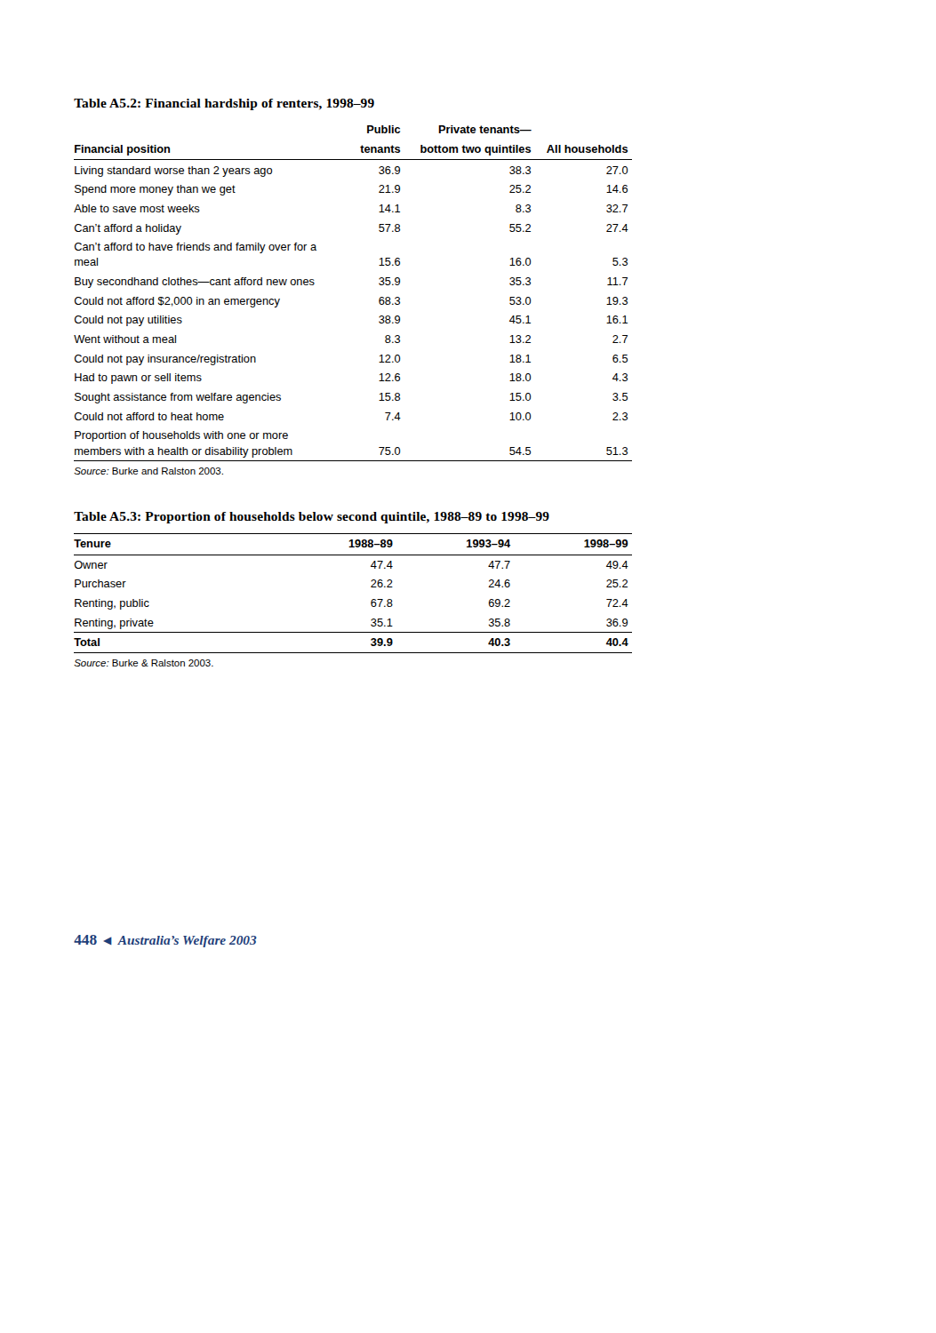Table A5.2: Financial hardship of renters, 1998–99
| | Public | Private tenants— | |
| --- | --- | --- | --- |
| Financial position | tenants | bottom two quintiles | All households |
| Living standard worse than 2 years ago | 36.9 | 38.3 | 27.0 |
| Spend more money than we get | 21.9 | 25.2 | 14.6 |
| Able to save most weeks | 14.1 | 8.3 | 32.7 |
| Can’t afford a holiday | 57.8 | 55.2 | 27.4 |
| Can’t afford to have friends and family over for a meal | 15.6 | 16.0 | 5.3 |
| Buy secondhand clothes—cant afford new ones | 35.9 | 35.3 | 11.7 |
| Could not afford $2,000 in an emergency | 68.3 | 53.0 | 19.3 |
| Could not pay utilities | 38.9 | 45.1 | 16.1 |
| Went without a meal | 8.3 | 13.2 | 2.7 |
| Could not pay insurance/registration | 12.0 | 18.1 | 6.5 |
| Had to pawn or sell items | 12.6 | 18.0 | 4.3 |
| Sought assistance from welfare agencies | 15.8 | 15.0 | 3.5 |
| Could not afford to heat home | 7.4 | 10.0 | 2.3 |
| Proportion of households with one or more members with a health or disability problem | 75.0 | 54.5 | 51.3 |
Source: Burke and Ralston 2003.
Table A5.3: Proportion of households below second quintile, 1988–89 to 1998–99
| Tenure | 1988–89 | 1993–94 | 1998–99 |
| --- | --- | --- | --- |
| Owner | 47.4 | 47.7 | 49.4 |
| Purchaser | 26.2 | 24.6 | 25.2 |
| Renting, public | 67.8 | 69.2 | 72.4 |
| Renting, private | 35.1 | 35.8 | 36.9 |
| Total | 39.9 | 40.3 | 40.4 |
Source: Burke & Ralston 2003.
448 ◀ Australia’s Welfare 2003